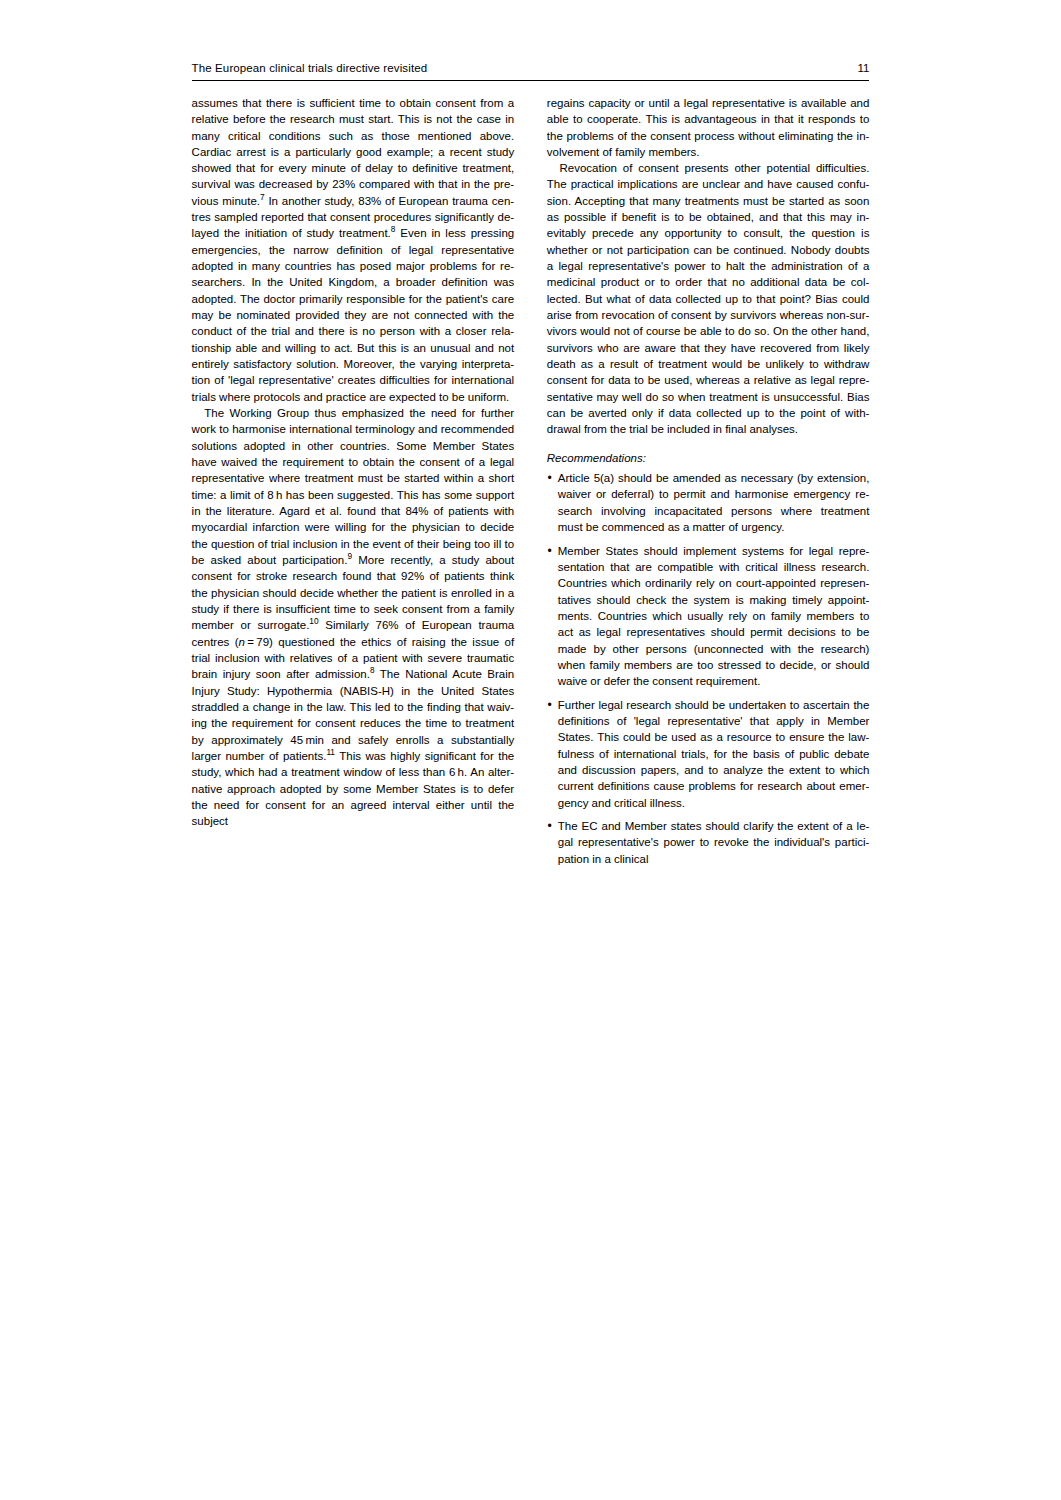The European clinical trials directive revisited
11
assumes that there is sufficient time to obtain consent from a relative before the research must start. This is not the case in many critical conditions such as those mentioned above. Cardiac arrest is a particularly good example; a recent study showed that for every minute of delay to definitive treatment, survival was decreased by 23% compared with that in the previous minute.7 In another study, 83% of European trauma centres sampled reported that consent procedures significantly delayed the initiation of study treatment.8 Even in less pressing emergencies, the narrow definition of legal representative adopted in many countries has posed major problems for researchers. In the United Kingdom, a broader definition was adopted. The doctor primarily responsible for the patient's care may be nominated provided they are not connected with the conduct of the trial and there is no person with a closer relationship able and willing to act. But this is an unusual and not entirely satisfactory solution. Moreover, the varying interpretation of 'legal representative' creates difficulties for international trials where protocols and practice are expected to be uniform.
The Working Group thus emphasized the need for further work to harmonise international terminology and recommended solutions adopted in other countries. Some Member States have waived the requirement to obtain the consent of a legal representative where treatment must be started within a short time: a limit of 8 h has been suggested. This has some support in the literature. Agard et al. found that 84% of patients with myocardial infarction were willing for the physician to decide the question of trial inclusion in the event of their being too ill to be asked about participation.9 More recently, a study about consent for stroke research found that 92% of patients think the physician should decide whether the patient is enrolled in a study if there is insufficient time to seek consent from a family member or surrogate.10 Similarly 76% of European trauma centres (n = 79) questioned the ethics of raising the issue of trial inclusion with relatives of a patient with severe traumatic brain injury soon after admission.8 The National Acute Brain Injury Study: Hypothermia (NABIS-H) in the United States straddled a change in the law. This led to the finding that waiving the requirement for consent reduces the time to treatment by approximately 45 min and safely enrolls a substantially larger number of patients.11 This was highly significant for the study, which had a treatment window of less than 6 h. An alternative approach adopted by some Member States is to defer the need for consent for an agreed interval either until the subject
regains capacity or until a legal representative is available and able to cooperate. This is advantageous in that it responds to the problems of the consent process without eliminating the involvement of family members.
Revocation of consent presents other potential difficulties. The practical implications are unclear and have caused confusion. Accepting that many treatments must be started as soon as possible if benefit is to be obtained, and that this may inevitably precede any opportunity to consult, the question is whether or not participation can be continued. Nobody doubts a legal representative's power to halt the administration of a medicinal product or to order that no additional data be collected. But what of data collected up to that point? Bias could arise from revocation of consent by survivors whereas non-survivors would not of course be able to do so. On the other hand, survivors who are aware that they have recovered from likely death as a result of treatment would be unlikely to withdraw consent for data to be used, whereas a relative as legal representative may well do so when treatment is unsuccessful. Bias can be averted only if data collected up to the point of withdrawal from the trial be included in final analyses.
Recommendations:
Article 5(a) should be amended as necessary (by extension, waiver or deferral) to permit and harmonise emergency research involving incapacitated persons where treatment must be commenced as a matter of urgency.
Member States should implement systems for legal representation that are compatible with critical illness research. Countries which ordinarily rely on court-appointed representatives should check the system is making timely appointments. Countries which usually rely on family members to act as legal representatives should permit decisions to be made by other persons (unconnected with the research) when family members are too stressed to decide, or should waive or defer the consent requirement.
Further legal research should be undertaken to ascertain the definitions of 'legal representative' that apply in Member States. This could be used as a resource to ensure the lawfulness of international trials, for the basis of public debate and discussion papers, and to analyze the extent to which current definitions cause problems for research about emergency and critical illness.
The EC and Member states should clarify the extent of a legal representative's power to revoke the individual's participation in a clinical